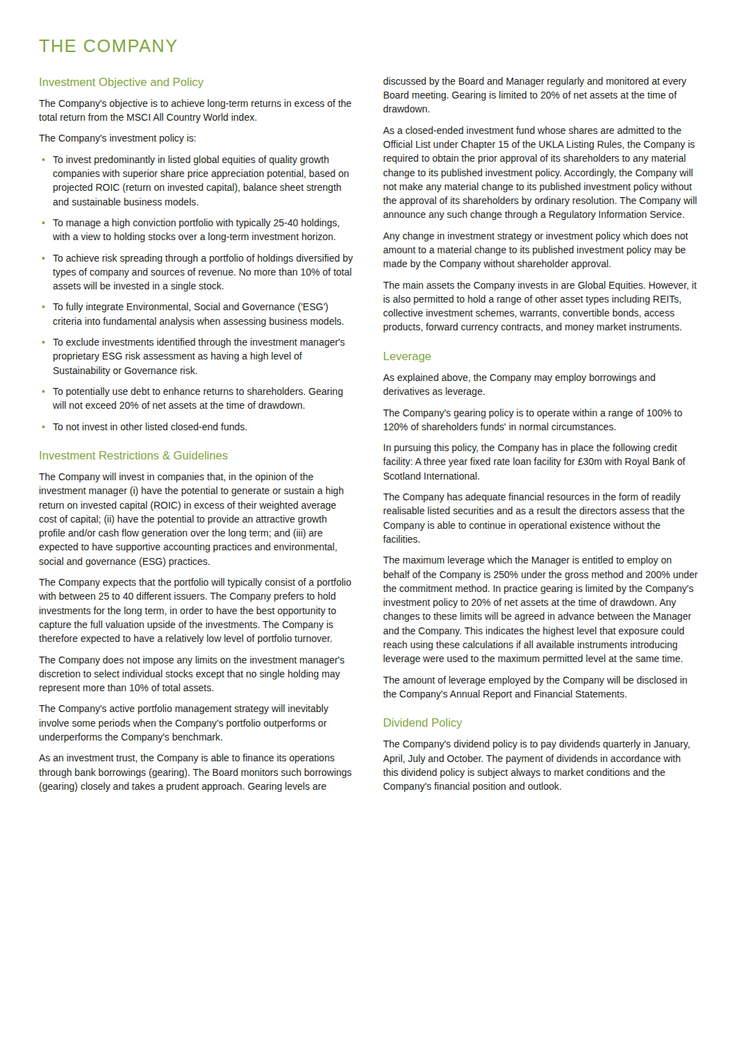THE COMPANY
Investment Objective and Policy
The Company's objective is to achieve long-term returns in excess of the total return from the MSCI All Country World index.
The Company's investment policy is:
To invest predominantly in listed global equities of quality growth companies with superior share price appreciation potential, based on projected ROIC (return on invested capital), balance sheet strength and sustainable business models.
To manage a high conviction portfolio with typically 25-40 holdings, with a view to holding stocks over a long-term investment horizon.
To achieve risk spreading through a portfolio of holdings diversified by types of company and sources of revenue. No more than 10% of total assets will be invested in a single stock.
To fully integrate Environmental, Social and Governance ('ESG') criteria into fundamental analysis when assessing business models.
To exclude investments identified through the investment manager's proprietary ESG risk assessment as having a high level of Sustainability or Governance risk.
To potentially use debt to enhance returns to shareholders. Gearing will not exceed 20% of net assets at the time of drawdown.
To not invest in other listed closed-end funds.
Investment Restrictions & Guidelines
The Company will invest in companies that, in the opinion of the investment manager (i) have the potential to generate or sustain a high return on invested capital (ROIC) in excess of their weighted average cost of capital; (ii) have the potential to provide an attractive growth profile and/or cash flow generation over the long term; and (iii) are expected to have supportive accounting practices and environmental, social and governance (ESG) practices.
The Company expects that the portfolio will typically consist of a portfolio with between 25 to 40 different issuers. The Company prefers to hold investments for the long term, in order to have the best opportunity to capture the full valuation upside of the investments. The Company is therefore expected to have a relatively low level of portfolio turnover.
The Company does not impose any limits on the investment manager's discretion to select individual stocks except that no single holding may represent more than 10% of total assets.
The Company's active portfolio management strategy will inevitably involve some periods when the Company's portfolio outperforms or underperforms the Company's benchmark.
As an investment trust, the Company is able to finance its operations through bank borrowings (gearing). The Board monitors such borrowings (gearing) closely and takes a prudent approach. Gearing levels are discussed by the Board and Manager regularly and monitored at every Board meeting. Gearing is limited to 20% of net assets at the time of drawdown.
As a closed-ended investment fund whose shares are admitted to the Official List under Chapter 15 of the UKLA Listing Rules, the Company is required to obtain the prior approval of its shareholders to any material change to its published investment policy. Accordingly, the Company will not make any material change to its published investment policy without the approval of its shareholders by ordinary resolution. The Company will announce any such change through a Regulatory Information Service.
Any change in investment strategy or investment policy which does not amount to a material change to its published investment policy may be made by the Company without shareholder approval.
The main assets the Company invests in are Global Equities. However, it is also permitted to hold a range of other asset types including REITs, collective investment schemes, warrants, convertible bonds, access products, forward currency contracts, and money market instruments.
Leverage
As explained above, the Company may employ borrowings and derivatives as leverage.
The Company's gearing policy is to operate within a range of 100% to 120% of shareholders funds' in normal circumstances.
In pursuing this policy, the Company has in place the following credit facility: A three year fixed rate loan facility for £30m with Royal Bank of Scotland International.
The Company has adequate financial resources in the form of readily realisable listed securities and as a result the directors assess that the Company is able to continue in operational existence without the facilities.
The maximum leverage which the Manager is entitled to employ on behalf of the Company is 250% under the gross method and 200% under the commitment method. In practice gearing is limited by the Company's investment policy to 20% of net assets at the time of drawdown. Any changes to these limits will be agreed in advance between the Manager and the Company. This indicates the highest level that exposure could reach using these calculations if all available instruments introducing leverage were used to the maximum permitted level at the same time.
The amount of leverage employed by the Company will be disclosed in the Company's Annual Report and Financial Statements.
Dividend Policy
The Company's dividend policy is to pay dividends quarterly in January, April, July and October. The payment of dividends in accordance with this dividend policy is subject always to market conditions and the Company's financial position and outlook.